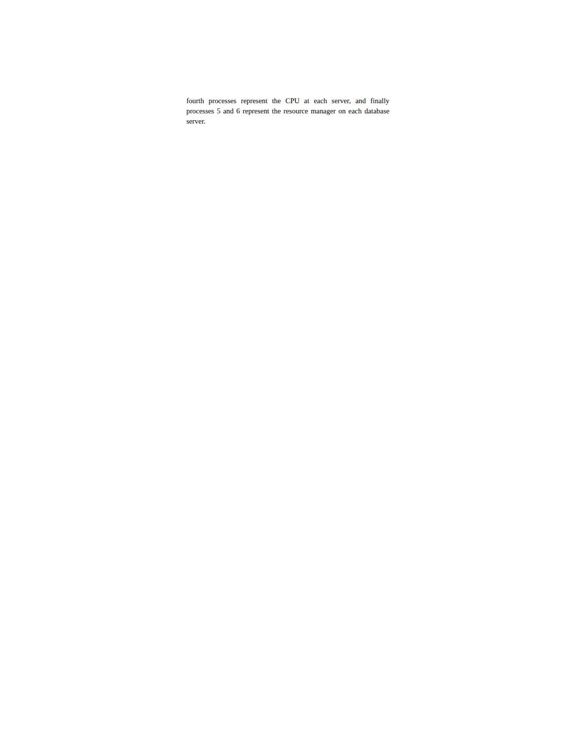fourth processes represent the CPU at each server, and finally processes 5 and 6 represent the resource manager on each database server.